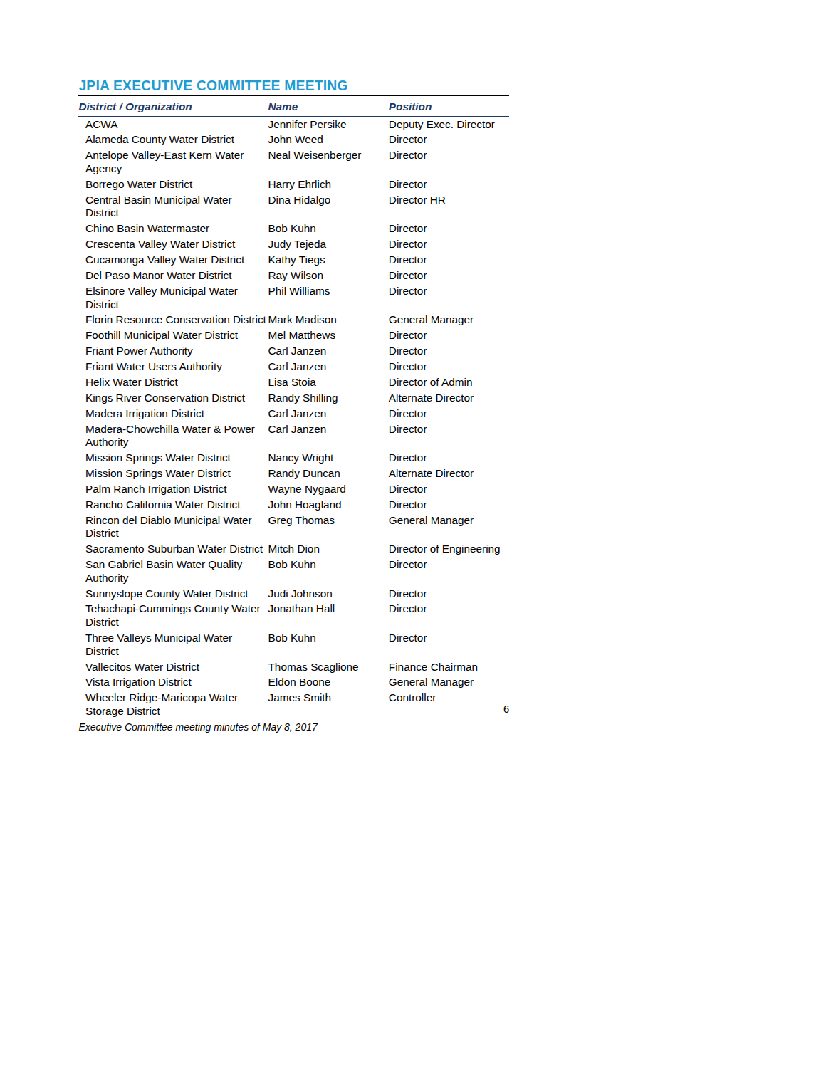JPIA EXECUTIVE COMMITTEE MEETING
| District / Organization | Name | Position |
| --- | --- | --- |
| ACWA | Jennifer Persike | Deputy Exec. Director |
| Alameda County Water District | John Weed | Director |
| Antelope Valley-East Kern Water Agency | Neal Weisenberger | Director |
| Borrego Water District | Harry Ehrlich | Director |
| Central Basin Municipal Water District | Dina Hidalgo | Director HR |
| Chino Basin Watermaster | Bob Kuhn | Director |
| Crescenta Valley Water District | Judy Tejeda | Director |
| Cucamonga Valley Water District | Kathy Tiegs | Director |
| Del Paso Manor Water District | Ray Wilson | Director |
| Elsinore Valley Municipal Water District | Phil Williams | Director |
| Florin Resource Conservation District | Mark Madison | General Manager |
| Foothill Municipal Water District | Mel Matthews | Director |
| Friant Power Authority | Carl Janzen | Director |
| Friant Water Users Authority | Carl Janzen | Director |
| Helix Water District | Lisa Stoia | Director of Admin |
| Kings River Conservation District | Randy Shilling | Alternate Director |
| Madera Irrigation District | Carl Janzen | Director |
| Madera-Chowchilla Water & Power Authority | Carl Janzen | Director |
| Mission Springs Water District | Nancy Wright | Director |
| Mission Springs Water District | Randy Duncan | Alternate Director |
| Palm Ranch Irrigation District | Wayne Nygaard | Director |
| Rancho California Water District | John Hoagland | Director |
| Rincon del Diablo Municipal Water District | Greg Thomas | General Manager |
| Sacramento Suburban Water District | Mitch Dion | Director of Engineering |
| San Gabriel Basin Water Quality Authority | Bob Kuhn | Director |
| Sunnyslope County Water District | Judi Johnson | Director |
| Tehachapi-Cummings County Water District | Jonathan Hall | Director |
| Three Valleys Municipal Water District | Bob Kuhn | Director |
| Vallecitos Water District | Thomas Scaglione | Finance Chairman |
| Vista Irrigation District | Eldon Boone | General Manager |
| Wheeler Ridge-Maricopa Water Storage District | James Smith | Controller |
6
Executive Committee meeting minutes of May 8, 2017